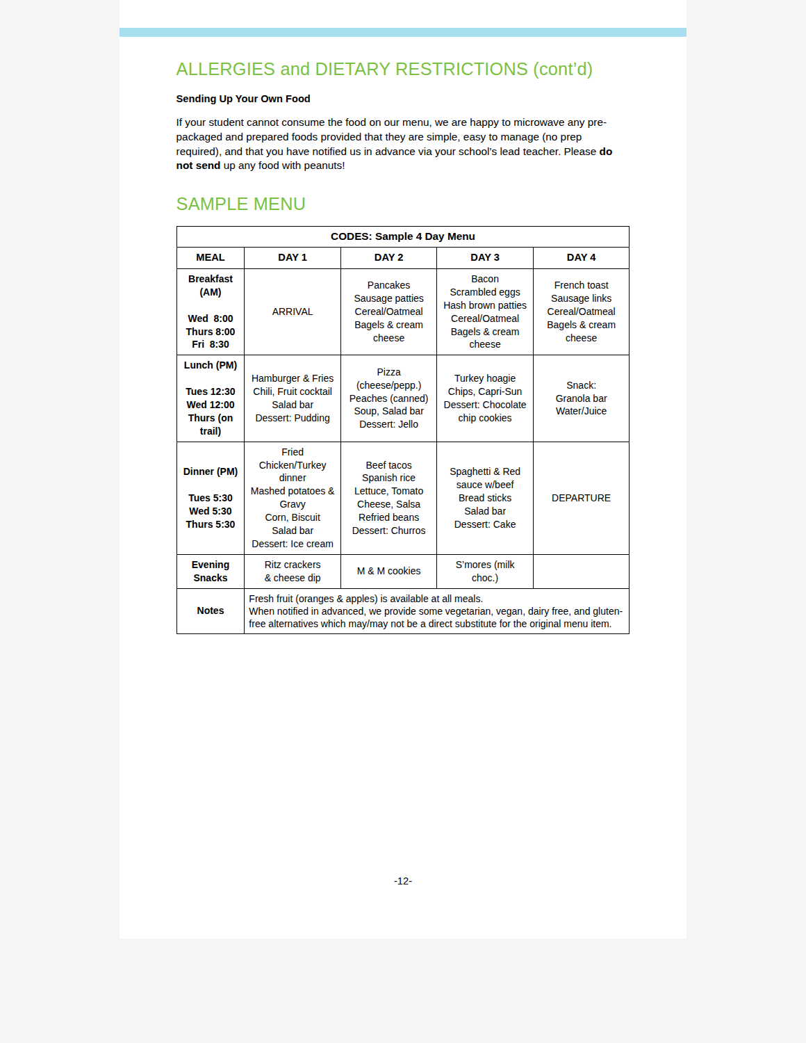ALLERGIES and DIETARY RESTRICTIONS (cont’d)
Sending Up Your Own Food
If your student cannot consume the food on our menu, we are happy to microwave any pre-packaged and prepared foods provided that they are simple, easy to manage (no prep required), and that you have notified us in advance via your school’s lead teacher. Please do not send up any food with peanuts!
SAMPLE MENU
CODES: Sample 4 Day Menu
| MEAL | DAY 1 | DAY 2 | DAY 3 | DAY 4 |
| --- | --- | --- | --- | --- |
| Breakfast (AM) Wed 8:00 Thurs 8:00 Fri 8:30 | ARRIVAL | Pancakes Sausage patties Cereal/Oatmeal Bagels & cream cheese | Bacon Scrambled eggs Hash brown patties Cereal/Oatmeal Bagels & cream cheese | French toast Sausage links Cereal/Oatmeal Bagels & cream cheese |
| Lunch (PM) Tues 12:30 Wed 12:00 Thurs (on trail) | Hamburger & Fries Chili, Fruit cocktail Salad bar Dessert: Pudding | Pizza (cheese/pepp.) Peaches (canned) Soup, Salad bar Dessert: Jello | Turkey hoagie Chips, Capri-Sun Dessert: Chocolate chip cookies | Snack: Granola bar Water/Juice |
| Dinner (PM) Tues 5:30 Wed 5:30 Thurs 5:30 | Fried Chicken/Turkey dinner Mashed potatoes & Gravy Corn, Biscuit Salad bar Dessert: Ice cream | Beef tacos Spanish rice Lettuce, Tomato Cheese, Salsa Refried beans Dessert: Churros | Spaghetti & Red sauce w/beef Bread sticks Salad bar Dessert: Cake | DEPARTURE |
| Evening Snacks | Ritz crackers & cheese dip | M & M cookies | S’mores (milk choc.) | |
| Notes | Fresh fruit (oranges & apples) is available at all meals. When notified in advanced, we provide some vegetarian, vegan, dairy free, and gluten-free alternatives which may/may not be a direct substitute for the original menu item. |
-12-